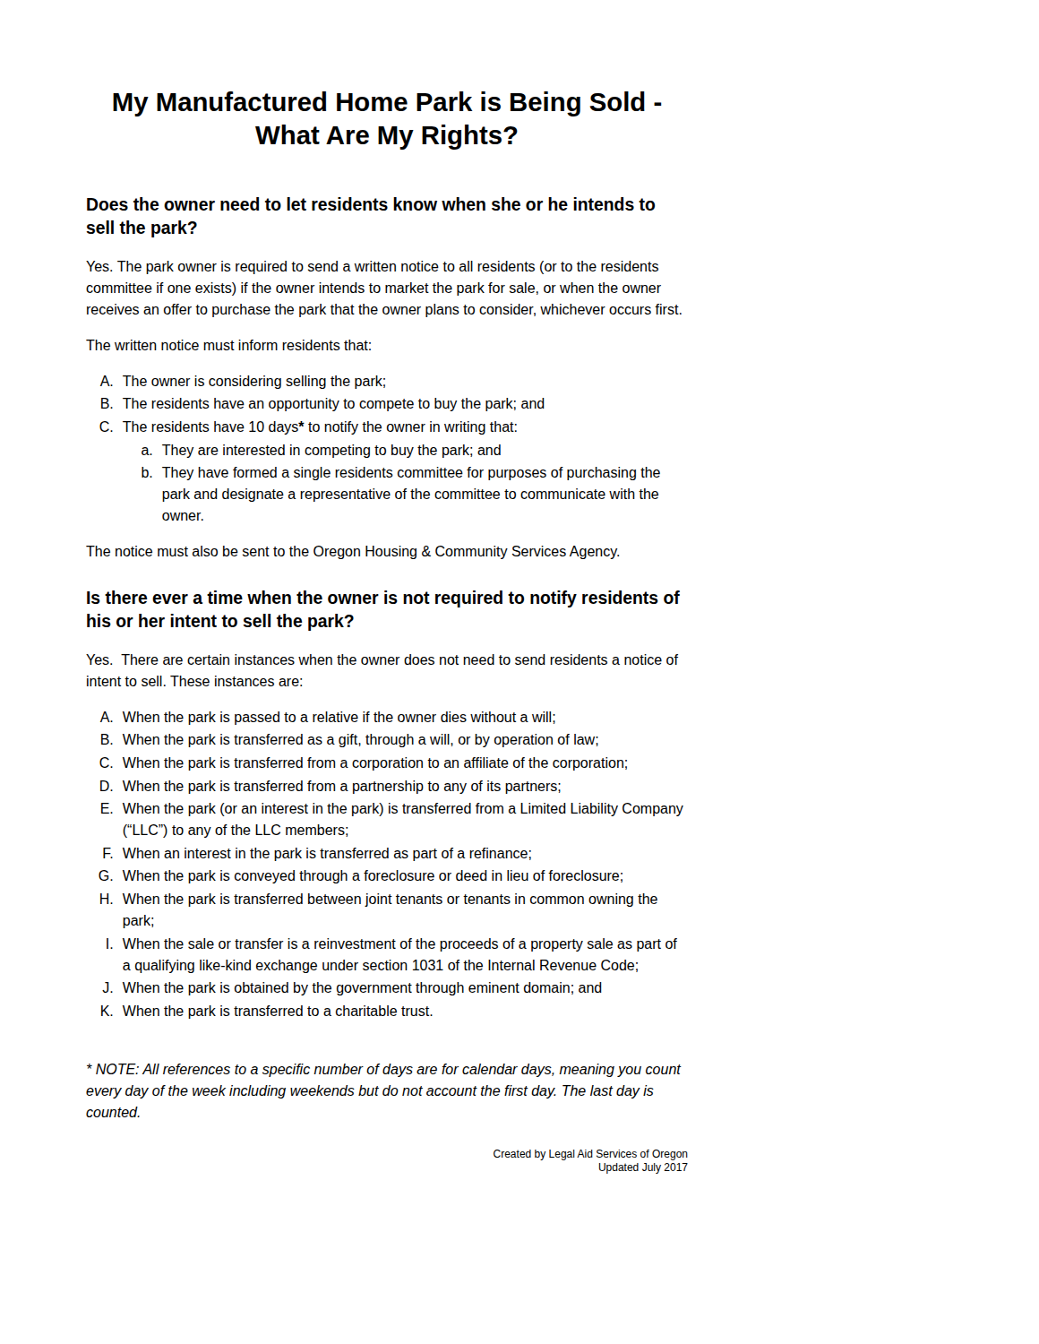My Manufactured Home Park is Being Sold -
What Are My Rights?
Does the owner need to let residents know when she or he intends to sell the park?
Yes. The park owner is required to send a written notice to all residents (or to the residents committee if one exists) if the owner intends to market the park for sale, or when the owner receives an offer to purchase the park that the owner plans to consider, whichever occurs first.
The written notice must inform residents that:
The owner is considering selling the park;
The residents have an opportunity to compete to buy the park; and
The residents have 10 days* to notify the owner in writing that:
They are interested in competing to buy the park; and
They have formed a single residents committee for purposes of purchasing the park and designate a representative of the committee to communicate with the owner.
The notice must also be sent to the Oregon Housing & Community Services Agency.
Is there ever a time when the owner is not required to notify residents of his or her intent to sell the park?
Yes. There are certain instances when the owner does not need to send residents a notice of intent to sell. These instances are:
When the park is passed to a relative if the owner dies without a will;
When the park is transferred as a gift, through a will, or by operation of law;
When the park is transferred from a corporation to an affiliate of the corporation;
When the park is transferred from a partnership to any of its partners;
When the park (or an interest in the park) is transferred from a Limited Liability Company (“LLC”) to any of the LLC members;
When an interest in the park is transferred as part of a refinance;
When the park is conveyed through a foreclosure or deed in lieu of foreclosure;
When the park is transferred between joint tenants or tenants in common owning the park;
When the sale or transfer is a reinvestment of the proceeds of a property sale as part of a qualifying like-kind exchange under section 1031 of the Internal Revenue Code;
When the park is obtained by the government through eminent domain; and
When the park is transferred to a charitable trust.
* NOTE: All references to a specific number of days are for calendar days, meaning you count every day of the week including weekends but do not account the first day. The last day is counted.
Created by Legal Aid Services of Oregon
Updated July 2017